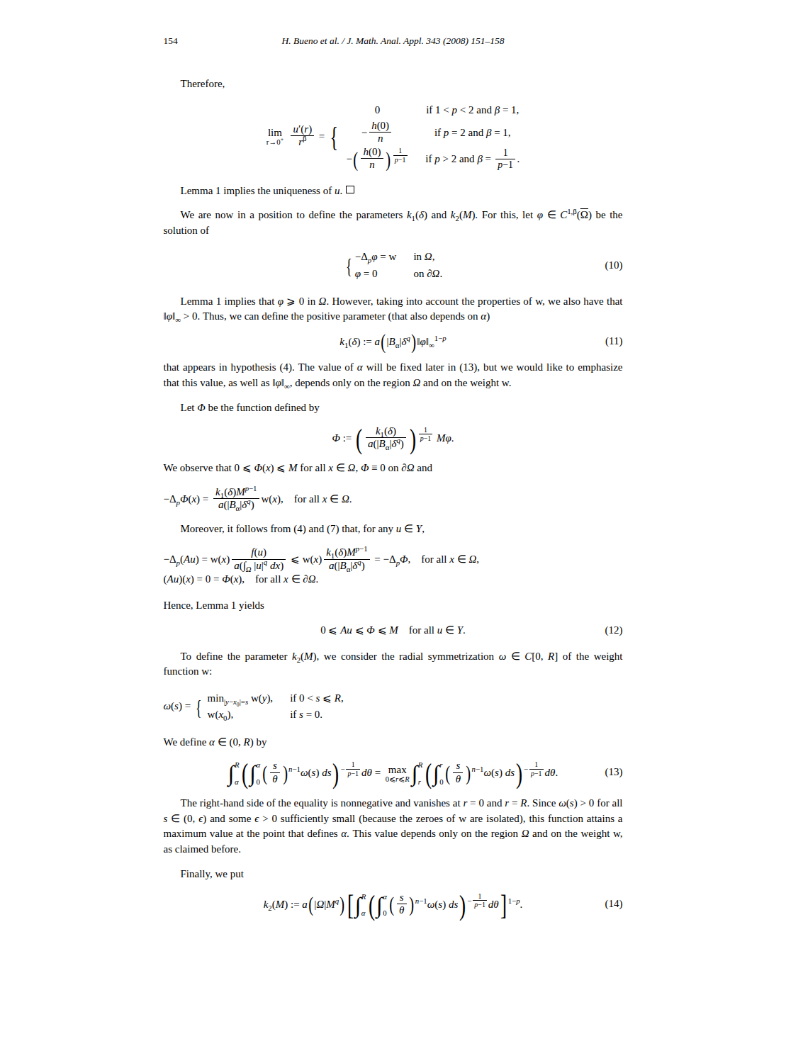154
H. Bueno et al. / J. Math. Anal. Appl. 343 (2008) 151–158
Therefore,
lim r→0+ u′(r) rβ = {
0 if 1 < p < 2 and β = 1,
−h(0) n if p = 2 and β = 1,
−(h(0) n) 1 p−1 if p > 2 and β = 1 p−1.
Lemma 1 implies the uniqueness of u.
We are now in a position to define the parameters k1(δ) and k2(M). For this, let φ ∈ C1,β(Ω) be the solution of
{
−Δpφ = w in Ω,
φ = 0 on ∂Ω.
(10)
Lemma 1 implies that φ ⩾ 0 in Ω. However, taking into account the properties of w, we also have that ‖φ‖∞ > 0. Thus, we can define the positive parameter (that also depends on α)
k1(δ) := a(|Bα|δq)‖φ‖∞1−p
(11)
that appears in hypothesis (4). The value of α will be fixed later in (13), but we would like to emphasize that this value, as well as ‖φ‖∞, depends only on the region Ω and on the weight w.
Let Φ be the function defined by
Φ := (k1(δ) a(|Bα|δq)) 1 p−1 Mφ.
We observe that 0 ⩽ Φ(x) ⩽ M for all x ∈ Ω, Φ ≡ 0 on ∂Ω and
−ΔpΦ(x) = k1(δ)Mp−1 a(|Bα|δq) w(x), for all x ∈ Ω.
Moreover, it follows from (4) and (7) that, for any u ∈ Y,
−Δp(Au) = w(x)f(u) a(∫Ω |u|q dx) ⩽ w(x)k1(δ)Mp−1 a(|Bα|δq) = −ΔpΦ, for all x ∈ Ω,
(Au)(x) = 0 = Φ(x), for all x ∈ ∂Ω.
Hence, Lemma 1 yields
0 ⩽ Au ⩽ Φ ⩽ M for all u ∈ Y.
(12)
To define the parameter k2(M), we consider the radial symmetrization ω ∈ C[0, R] of the weight function w:
ω(s) = {
min|y−x0|=s w(y), if 0 < s ⩽ R,
w(x0), if s = 0.
We define α ∈ (0, R) by
∫Rα ( ∫α 0 (sθ) n−1 ω(s) ds )−1 p−1 dθ = max 0⩽r⩽R ∫Rr ( ∫r 0 (sθ) n−1 ω(s) ds )−1 p−1 dθ.
(13)
The right-hand side of the equality is nonnegative and vanishes at r = 0 and r = R. Since ω(s) > 0 for all s ∈ (0, ϵ) and some ϵ > 0 sufficiently small (because the zeroes of w are isolated), this function attains a maximum value at the point that defines α. This value depends only on the region Ω and on the weight w, as claimed before.
Finally, we put
k2(M) := a(|Ω|Mq) [ ∫Rα ( ∫α 0 (sθ) n−1 ω(s) ds )−1 p−1 dθ ] 1−p.
(14)